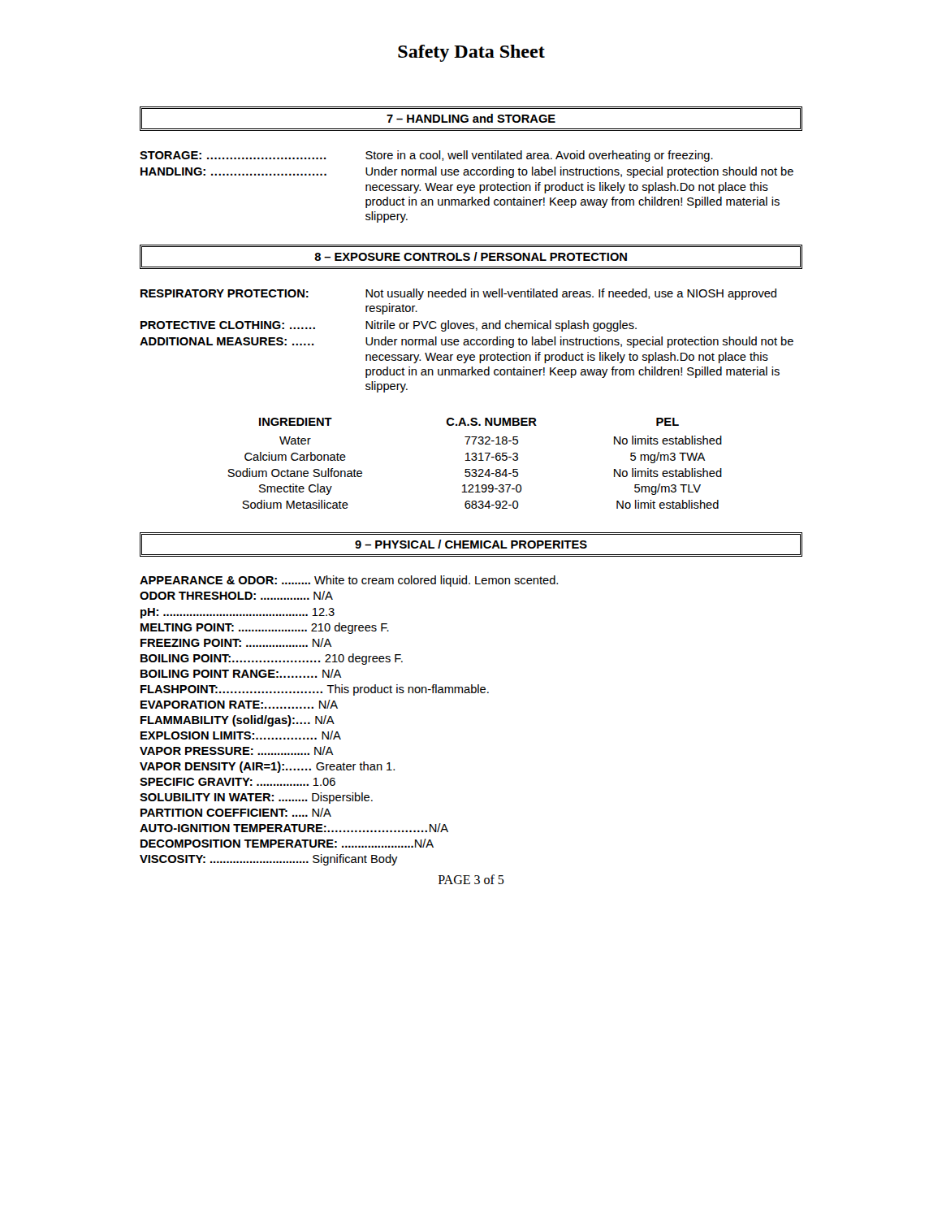Safety Data Sheet
7 – HANDLING and STORAGE
| STORAGE: ............................... | Store in a cool, well ventilated area. Avoid overheating or freezing. |
| HANDLING: .............................. | Under normal use according to label instructions, special protection should not be necessary. Wear eye protection if product is likely to splash.Do not place this product in an unmarked container! Keep away from children! Spilled material is slippery. |
8 – EXPOSURE CONTROLS / PERSONAL PROTECTION
| RESPIRATORY PROTECTION: | Not usually needed in well-ventilated areas. If needed, use a NIOSH approved respirator. |
| PROTECTIVE CLOTHING: ....... | Nitrile or PVC gloves, and chemical splash goggles. |
| ADDITIONAL MEASURES: ...... | Under normal use according to label instructions, special protection should not be necessary. Wear eye protection if product is likely to splash.Do not place this product in an unmarked container! Keep away from children! Spilled material is slippery. |
| INGREDIENT | C.A.S. NUMBER | PEL |
| --- | --- | --- |
| Water | 7732-18-5 | No limits established |
| Calcium Carbonate | 1317-65-3 | 5 mg/m3 TWA |
| Sodium Octane Sulfonate | 5324-84-5 | No limits established |
| Smectite Clay | 12199-37-0 | 5mg/m3 TLV |
| Sodium Metasilicate | 6834-92-0 | No limit established |
9 – PHYSICAL / CHEMICAL PROPERITES
APPEARANCE & ODOR: ......... White to cream colored liquid. Lemon scented.
ODOR THRESHOLD: ............... N/A
pH: ............................................ 12.3
MELTING POINT: ..................... 210 degrees F.
FREEZING POINT: ................... N/A
BOILING POINT:....................... 210 degrees F.
BOILING POINT RANGE:.......... N/A
FLASHPOINT:........................... This product is non-flammable.
EVAPORATION RATE:............. N/A
FLAMMABILITY (solid/gas):.... N/A
EXPLOSION LIMITS:................ N/A
VAPOR PRESSURE: ................ N/A
VAPOR DENSITY (AIR=1):....... Greater than 1.
SPECIFIC GRAVITY: ................ 1.06
SOLUBILITY IN WATER: ......... Dispersible.
PARTITION COEFFICIENT: ..... N/A
AUTO-IGNITION TEMPERATURE:.......................... N/A
DECOMPOSITION TEMPERATURE: ...................... N/A
VISCOSITY: .............................. Significant Body
PAGE 3 of 5